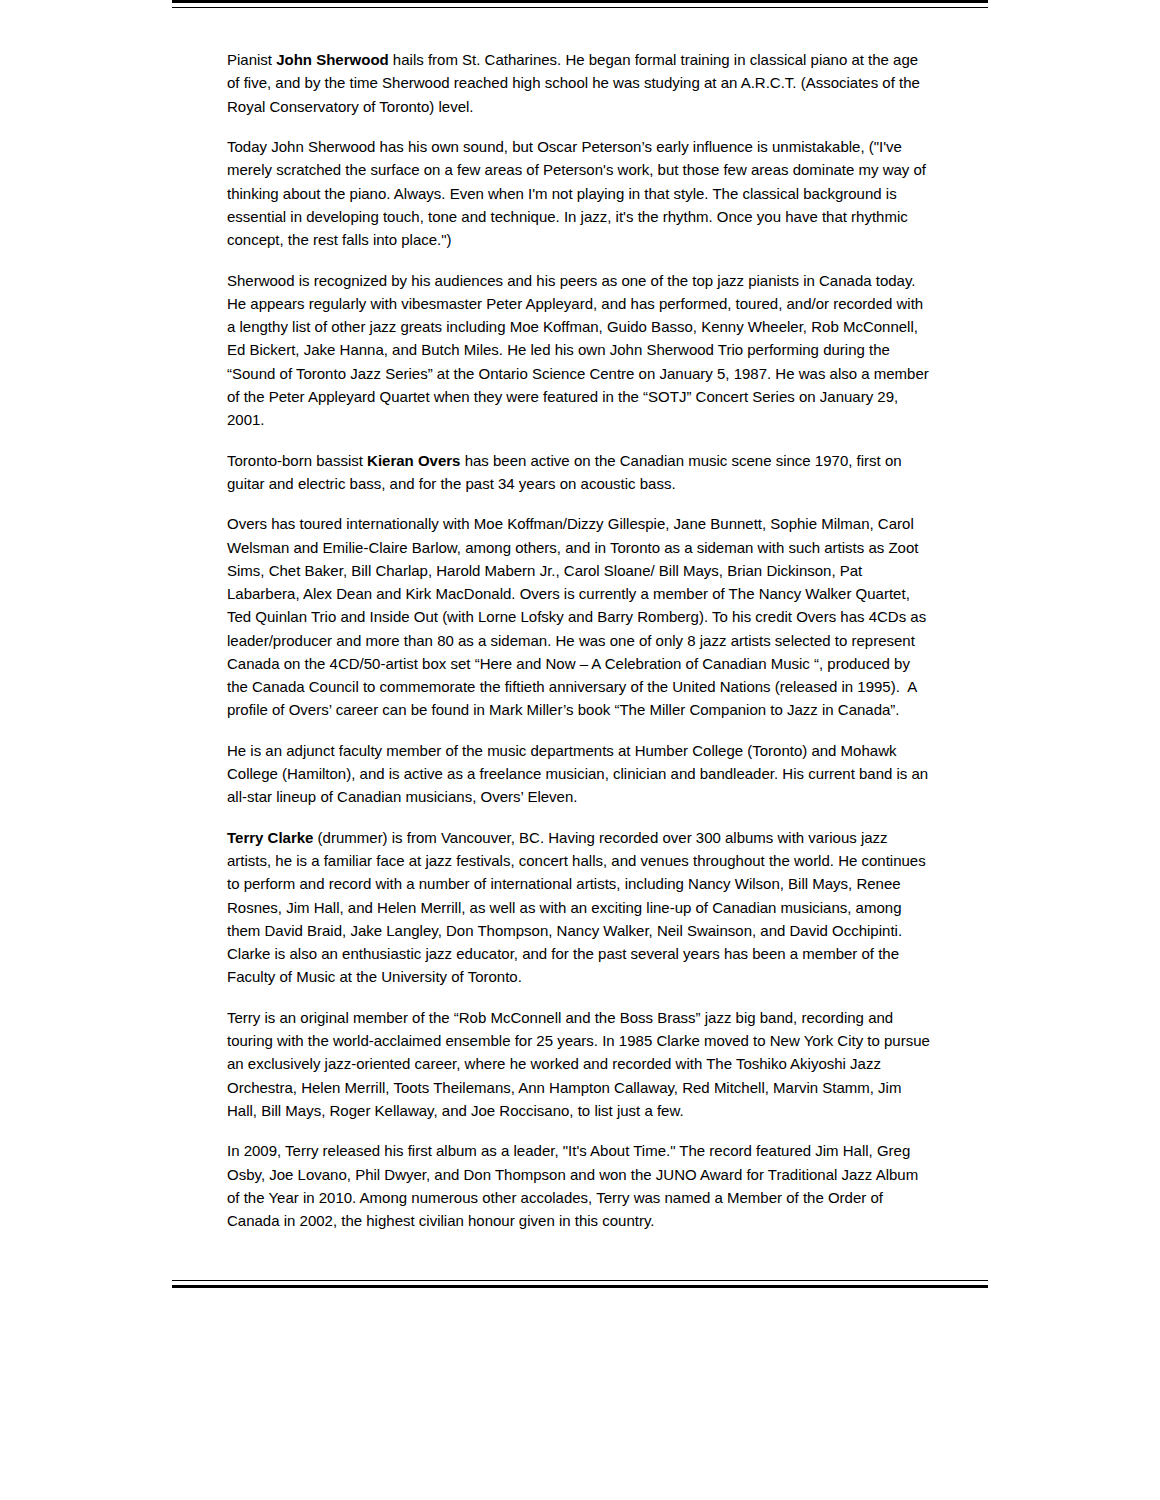Pianist John Sherwood hails from St. Catharines. He began formal training in classical piano at the age of five, and by the time Sherwood reached high school he was studying at an A.R.C.T. (Associates of the Royal Conservatory of Toronto) level.
Today John Sherwood has his own sound, but Oscar Peterson’s early influence is unmistakable, ("I've merely scratched the surface on a few areas of Peterson's work, but those few areas dominate my way of thinking about the piano. Always. Even when I'm not playing in that style. The classical background is essential in developing touch, tone and technique. In jazz, it's the rhythm. Once you have that rhythmic concept, the rest falls into place.")
Sherwood is recognized by his audiences and his peers as one of the top jazz pianists in Canada today. He appears regularly with vibesmaster Peter Appleyard, and has performed, toured, and/or recorded with a lengthy list of other jazz greats including Moe Koffman, Guido Basso, Kenny Wheeler, Rob McConnell, Ed Bickert, Jake Hanna, and Butch Miles. He led his own John Sherwood Trio performing during the “Sound of Toronto Jazz Series” at the Ontario Science Centre on January 5, 1987. He was also a member of the Peter Appleyard Quartet when they were featured in the “SOTJ” Concert Series on January 29, 2001.
Toronto-born bassist Kieran Overs has been active on the Canadian music scene since 1970, first on guitar and electric bass, and for the past 34 years on acoustic bass.
Overs has toured internationally with Moe Koffman/Dizzy Gillespie, Jane Bunnett, Sophie Milman, Carol Welsman and Emilie-Claire Barlow, among others, and in Toronto as a sideman with such artists as Zoot Sims, Chet Baker, Bill Charlap, Harold Mabern Jr., Carol Sloane/ Bill Mays, Brian Dickinson, Pat Labarbera, Alex Dean and Kirk MacDonald. Overs is currently a member of The Nancy Walker Quartet, Ted Quinlan Trio and Inside Out (with Lorne Lofsky and Barry Romberg). To his credit Overs has 4CDs as leader/producer and more than 80 as a sideman. He was one of only 8 jazz artists selected to represent Canada on the 4CD/50-artist box set “Here and Now – A Celebration of Canadian Music “, produced by the Canada Council to commemorate the fiftieth anniversary of the United Nations (released in 1995). A profile of Overs’ career can be found in Mark Miller’s book “The Miller Companion to Jazz in Canada”.
He is an adjunct faculty member of the music departments at Humber College (Toronto) and Mohawk College (Hamilton), and is active as a freelance musician, clinician and bandleader. His current band is an all-star lineup of Canadian musicians, Overs’ Eleven.
Terry Clarke (drummer) is from Vancouver, BC. Having recorded over 300 albums with various jazz artists, he is a familiar face at jazz festivals, concert halls, and venues throughout the world. He continues to perform and record with a number of international artists, including Nancy Wilson, Bill Mays, Renee Rosnes, Jim Hall, and Helen Merrill, as well as with an exciting line-up of Canadian musicians, among them David Braid, Jake Langley, Don Thompson, Nancy Walker, Neil Swainson, and David Occhipinti. Clarke is also an enthusiastic jazz educator, and for the past several years has been a member of the Faculty of Music at the University of Toronto.
Terry is an original member of the “Rob McConnell and the Boss Brass” jazz big band, recording and touring with the world-acclaimed ensemble for 25 years. In 1985 Clarke moved to New York City to pursue an exclusively jazz-oriented career, where he worked and recorded with The Toshiko Akiyoshi Jazz Orchestra, Helen Merrill, Toots Theilemans, Ann Hampton Callaway, Red Mitchell, Marvin Stamm, Jim Hall, Bill Mays, Roger Kellaway, and Joe Roccisano, to list just a few.
In 2009, Terry released his first album as a leader, "It's About Time." The record featured Jim Hall, Greg Osby, Joe Lovano, Phil Dwyer, and Don Thompson and won the JUNO Award for Traditional Jazz Album of the Year in 2010. Among numerous other accolades, Terry was named a Member of the Order of Canada in 2002, the highest civilian honour given in this country.